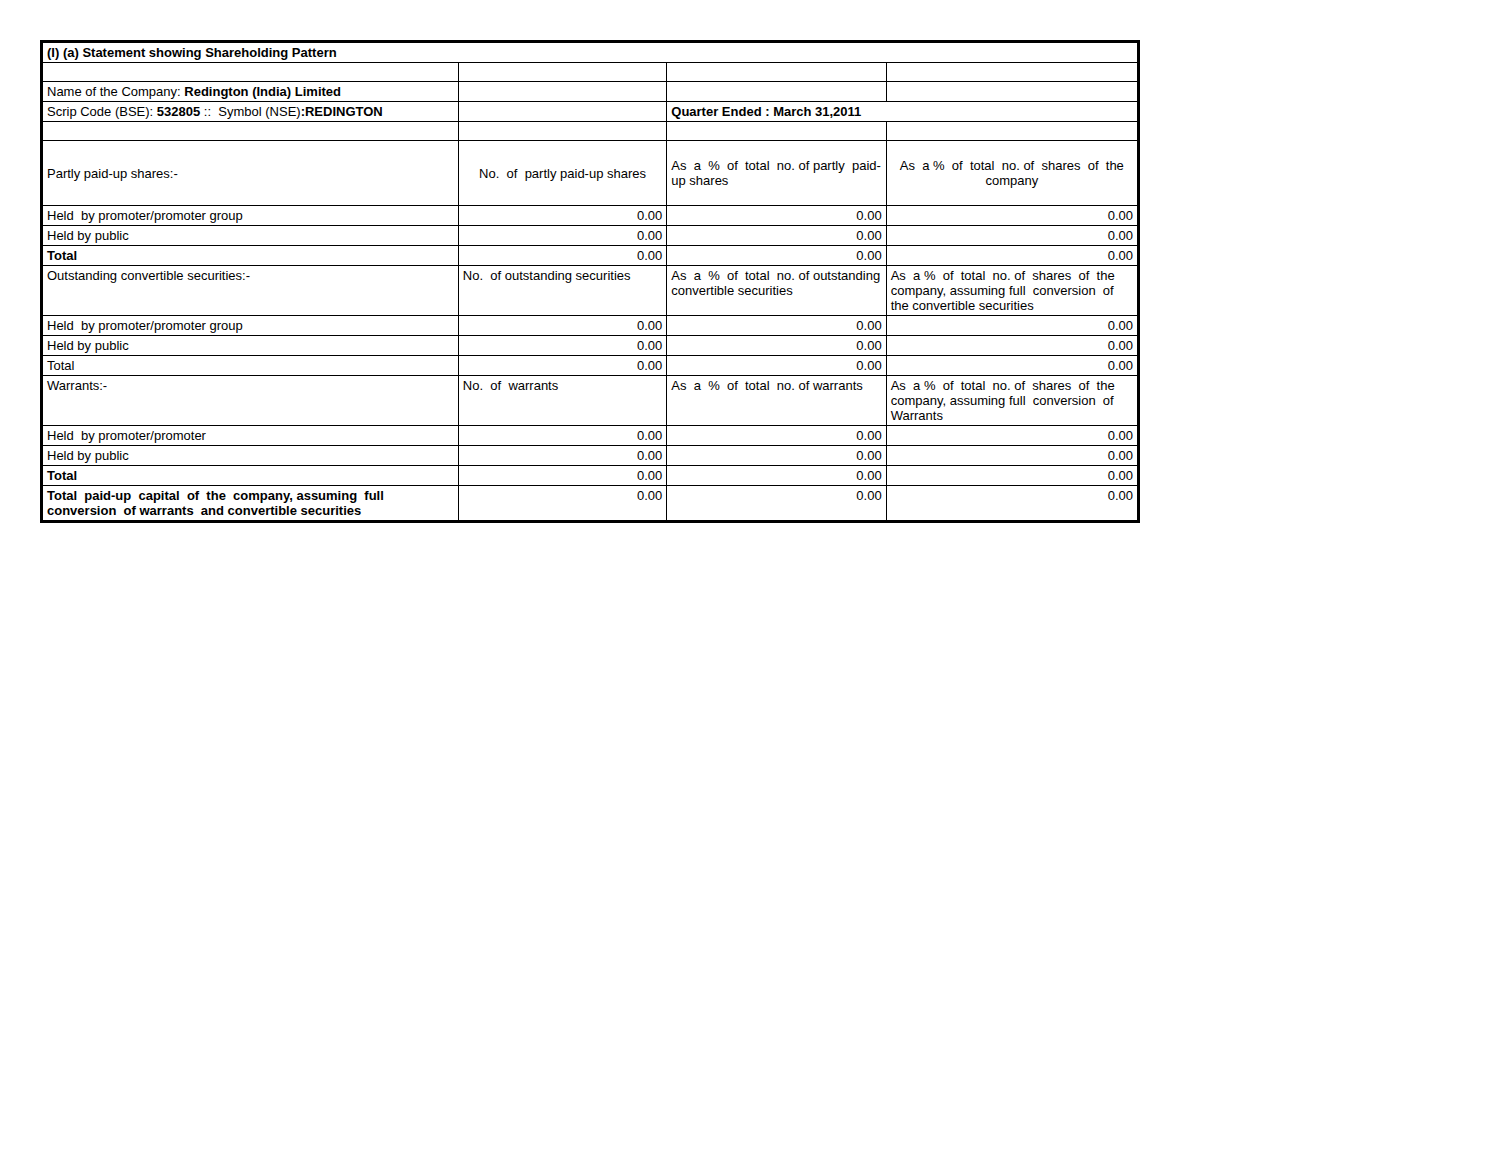| (I) (a) Statement showing Shareholding Pattern |
| Name of the Company: Redington (India) Limited | | | |
| Scrip Code (BSE): 532805 :: Symbol (NSE) :REDINGTON | | Quarter Ended : March 31,2011 |
| Partly paid-up shares:- | No. of partly paid-up shares | As a % of total no. of partly paid-up shares | As a % of total no. of shares of the company |
| Held by promoter/promoter group | 0.00 | 0.00 | 0.00 |
| Held by public | 0.00 | 0.00 | 0.00 |
| Total | 0.00 | 0.00 | 0.00 |
| Outstanding convertible securities:- | No. of outstanding securities | As a % of total no. of outstanding convertible securities | As a % of total no. of shares of the company, assuming full conversion of the convertible securities |
| Held by promoter/promoter group | 0.00 | 0.00 | 0.00 |
| Held by public | 0.00 | 0.00 | 0.00 |
| Total | 0.00 | 0.00 | 0.00 |
| Warrants:- | No. of warrants | As a % of total no. of warrants | As a % of total no. of shares of the company, assuming full conversion of Warrants |
| Held by promoter/promoter | 0.00 | 0.00 | 0.00 |
| Held by public | 0.00 | 0.00 | 0.00 |
| Total | 0.00 | 0.00 | 0.00 |
| Total paid-up capital of the company, assuming full conversion of warrants and convertible securities | 0.00 | 0.00 | 0.00 |